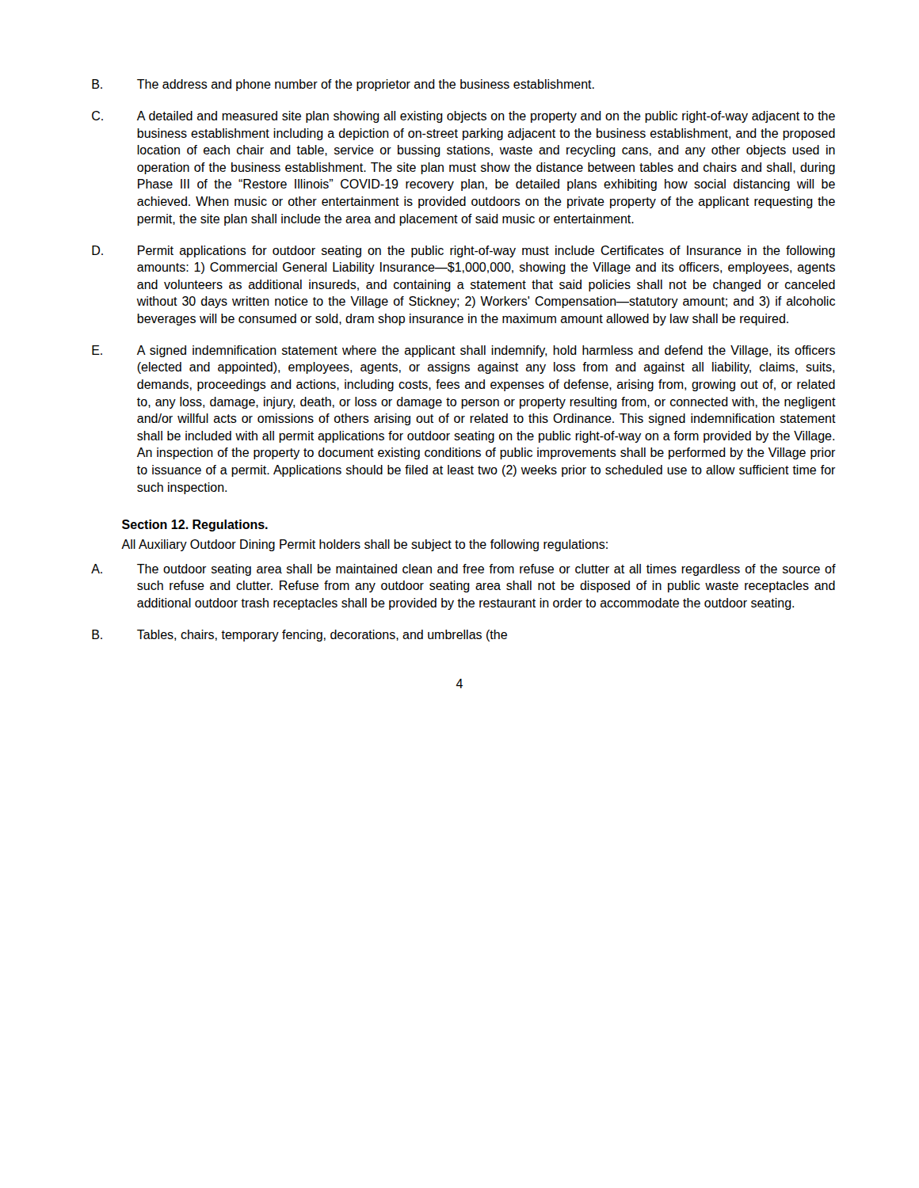The address and phone number of the proprietor and the business establishment.
A detailed and measured site plan showing all existing objects on the property and on the public right-of-way adjacent to the business establishment including a depiction of on-street parking adjacent to the business establishment, and the proposed location of each chair and table, service or bussing stations, waste and recycling cans, and any other objects used in operation of the business establishment. The site plan must show the distance between tables and chairs and shall, during Phase III of the “Restore Illinois” COVID-19 recovery plan, be detailed plans exhibiting how social distancing will be achieved. When music or other entertainment is provided outdoors on the private property of the applicant requesting the permit, the site plan shall include the area and placement of said music or entertainment.
Permit applications for outdoor seating on the public right-of-way must include Certificates of Insurance in the following amounts: 1) Commercial General Liability Insurance—$1,000,000, showing the Village and its officers, employees, agents and volunteers as additional insureds, and containing a statement that said policies shall not be changed or canceled without 30 days written notice to the Village of Stickney; 2) Workers' Compensation—statutory amount; and 3) if alcoholic beverages will be consumed or sold, dram shop insurance in the maximum amount allowed by law shall be required.
A signed indemnification statement where the applicant shall indemnify, hold harmless and defend the Village, its officers (elected and appointed), employees, agents, or assigns against any loss from and against all liability, claims, suits, demands, proceedings and actions, including costs, fees and expenses of defense, arising from, growing out of, or related to, any loss, damage, injury, death, or loss or damage to person or property resulting from, or connected with, the negligent and/or willful acts or omissions of others arising out of or related to this Ordinance. This signed indemnification statement shall be included with all permit applications for outdoor seating on the public right-of-way on a form provided by the Village. An inspection of the property to document existing conditions of public improvements shall be performed by the Village prior to issuance of a permit. Applications should be filed at least two (2) weeks prior to scheduled use to allow sufficient time for such inspection.
Section 12. Regulations.
All Auxiliary Outdoor Dining Permit holders shall be subject to the following regulations:
The outdoor seating area shall be maintained clean and free from refuse or clutter at all times regardless of the source of such refuse and clutter. Refuse from any outdoor seating area shall not be disposed of in public waste receptacles and additional outdoor trash receptacles shall be provided by the restaurant in order to accommodate the outdoor seating.
Tables, chairs, temporary fencing, decorations, and umbrellas (the
4